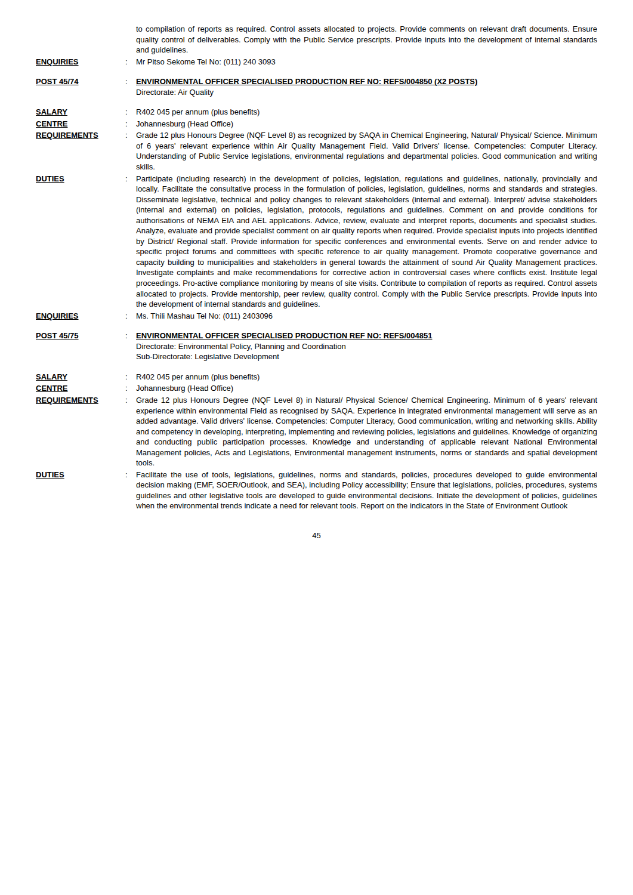| | | to compilation of reports as required. Control assets allocated to projects. Provide comments on relevant draft documents. Ensure quality control of deliverables. Comply with the Public Service prescripts. Provide inputs into the development of internal standards and guidelines. |
| ENQUIRIES | : | Mr Pitso Sekome Tel No: (011) 240 3093 |
| POST 45/74 | : | ENVIRONMENTAL OFFICER SPECIALISED PRODUCTION REF NO: REFS/004850 (X2 POSTS) Directorate: Air Quality |
| SALARY | : | R402 045 per annum (plus benefits) |
| CENTRE | : | Johannesburg (Head Office) |
| REQUIREMENTS | : | Grade 12 plus Honours Degree (NQF Level 8) as recognized by SAQA in Chemical Engineering, Natural/ Physical/ Science. Minimum of 6 years' relevant experience within Air Quality Management Field. Valid Drivers' license. Competencies: Computer Literacy. Understanding of Public Service legislations, environmental regulations and departmental policies. Good communication and writing skills. |
| DUTIES | : | Participate (including research) in the development of policies, legislation, regulations and guidelines, nationally, provincially and locally. Facilitate the consultative process in the formulation of policies, legislation, guidelines, norms and standards and strategies. Disseminate legislative, technical and policy changes to relevant stakeholders (internal and external). Interpret/ advise stakeholders (internal and external) on policies, legislation, protocols, regulations and guidelines. Comment on and provide conditions for authorisations of NEMA EIA and AEL applications. Advice, review, evaluate and interpret reports, documents and specialist studies. Analyze, evaluate and provide specialist comment on air quality reports when required. Provide specialist inputs into projects identified by District/ Regional staff. Provide information for specific conferences and environmental events. Serve on and render advice to specific project forums and committees with specific reference to air quality management. Promote cooperative governance and capacity building to municipalities and stakeholders in general towards the attainment of sound Air Quality Management practices. Investigate complaints and make recommendations for corrective action in controversial cases where conflicts exist. Institute legal proceedings. Pro-active compliance monitoring by means of site visits. Contribute to compilation of reports as required. Control assets allocated to projects. Provide mentorship, peer review, quality control. Comply with the Public Service prescripts. Provide inputs into the development of internal standards and guidelines. |
| ENQUIRIES | : | Ms. Thili Mashau Tel No: (011) 2403096 |
| POST 45/75 | : | ENVIRONMENTAL OFFICER SPECIALISED PRODUCTION REF NO: REFS/004851 Directorate: Environmental Policy, Planning and Coordination Sub-Directorate: Legislative Development |
| SALARY | : | R402 045 per annum (plus benefits) |
| CENTRE | : | Johannesburg (Head Office) |
| REQUIREMENTS | : | Grade 12 plus Honours Degree (NQF Level 8) in Natural/ Physical Science/ Chemical Engineering. Minimum of 6 years' relevant experience within environmental Field as recognised by SAQA. Experience in integrated environmental management will serve as an added advantage. Valid drivers' license. Competencies: Computer Literacy, Good communication, writing and networking skills. Ability and competency in developing, interpreting, implementing and reviewing policies, legislations and guidelines. Knowledge of organizing and conducting public participation processes. Knowledge and understanding of applicable relevant National Environmental Management policies, Acts and Legislations, Environmental management instruments, norms or standards and spatial development tools. |
| DUTIES | : | Facilitate the use of tools, legislations, guidelines, norms and standards, policies, procedures developed to guide environmental decision making (EMF, SOER/Outlook, and SEA), including Policy accessibility; Ensure that legislations, policies, procedures, systems guidelines and other legislative tools are developed to guide environmental decisions. Initiate the development of policies, guidelines when the environmental trends indicate a need for relevant tools. Report on the indicators in the State of Environment Outlook |
45